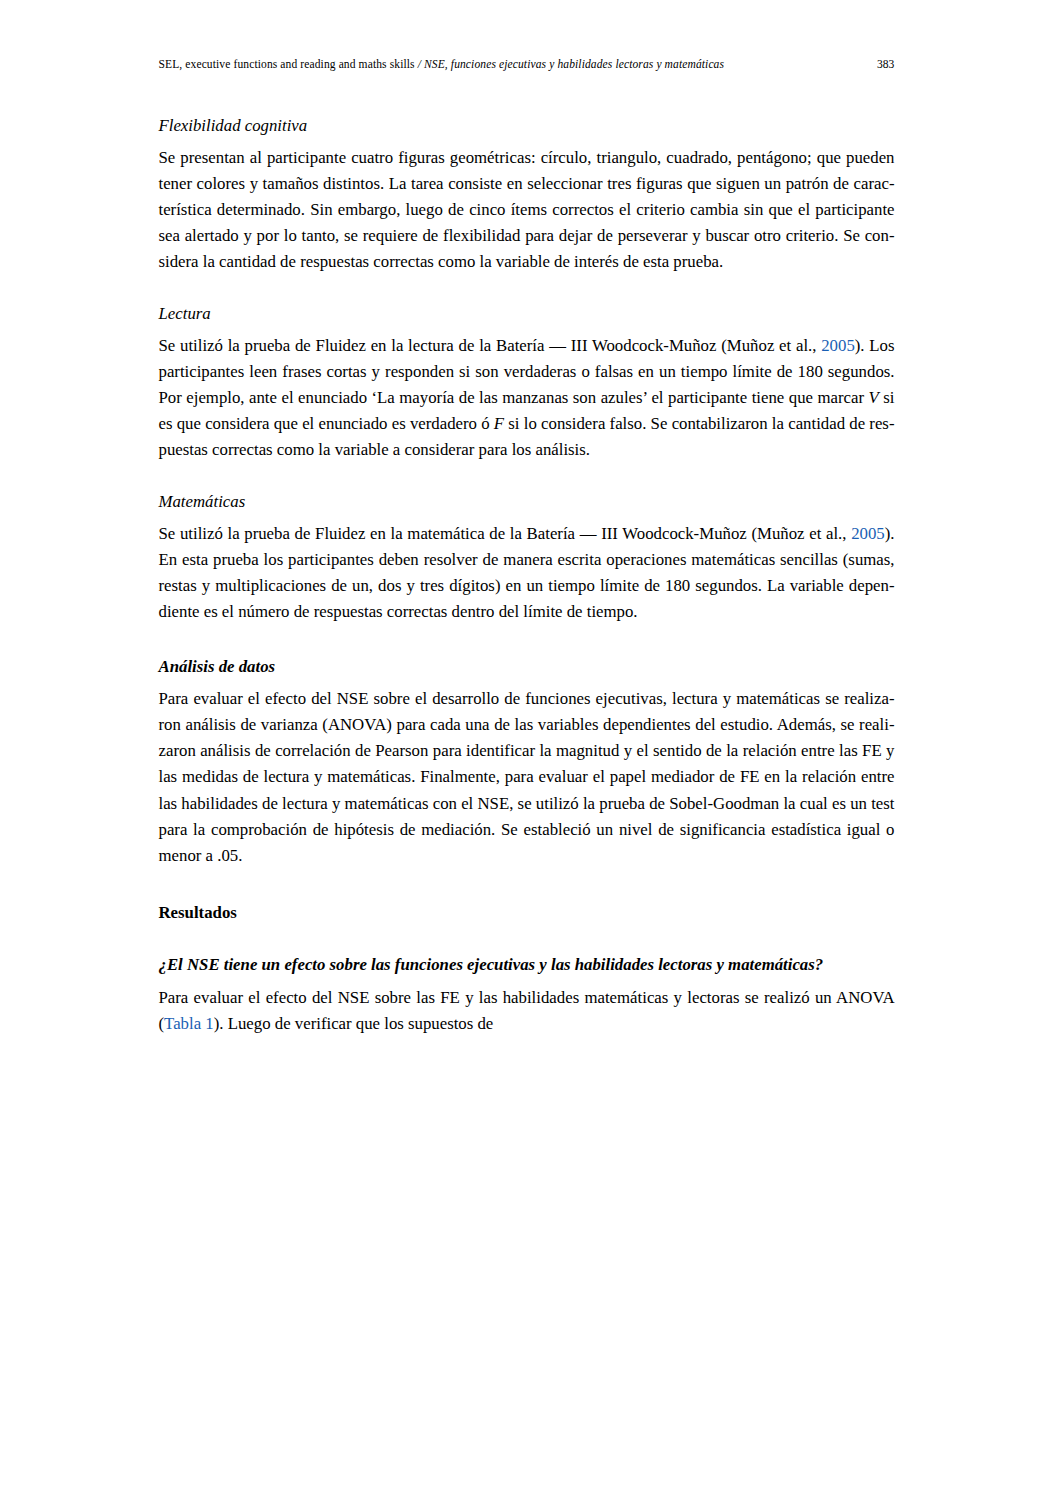SEL, executive functions and reading and maths skills / NSE, funciones ejecutivas y habilidades lectoras y matemáticas 383
Flexibilidad cognitiva
Se presentan al participante cuatro figuras geométricas: círculo, triangulo, cuadrado, pentágono; que pueden tener colores y tamaños distintos. La tarea consiste en seleccionar tres figuras que siguen un patrón de característica determinado. Sin embargo, luego de cinco ítems correctos el criterio cambia sin que el participante sea alertado y por lo tanto, se requiere de flexibilidad para dejar de perseverar y buscar otro criterio. Se considera la cantidad de respuestas correctas como la variable de interés de esta prueba.
Lectura
Se utilizó la prueba de Fluidez en la lectura de la Batería — III Woodcock-Muñoz (Muñoz et al., 2005). Los participantes leen frases cortas y responden si son verdaderas o falsas en un tiempo límite de 180 segundos. Por ejemplo, ante el enunciado ‘La mayoría de las manzanas son azules’ el participante tiene que marcar V si es que considera que el enunciado es verdadero ó F si lo considera falso. Se contabilizaron la cantidad de respuestas correctas como la variable a considerar para los análisis.
Matemáticas
Se utilizó la prueba de Fluidez en la matemática de la Batería — III Woodcock-Muñoz (Muñoz et al., 2005). En esta prueba los participantes deben resolver de manera escrita operaciones matemáticas sencillas (sumas, restas y multiplicaciones de un, dos y tres dígitos) en un tiempo límite de 180 segundos. La variable dependiente es el número de respuestas correctas dentro del límite de tiempo.
Análisis de datos
Para evaluar el efecto del NSE sobre el desarrollo de funciones ejecutivas, lectura y matemáticas se realizaron análisis de varianza (ANOVA) para cada una de las variables dependientes del estudio. Además, se realizaron análisis de correlación de Pearson para identificar la magnitud y el sentido de la relación entre las FE y las medidas de lectura y matemáticas. Finalmente, para evaluar el papel mediador de FE en la relación entre las habilidades de lectura y matemáticas con el NSE, se utilizó la prueba de Sobel-Goodman la cual es un test para la comprobación de hipótesis de mediación. Se estableció un nivel de significancia estadística igual o menor a .05.
Resultados
¿El NSE tiene un efecto sobre las funciones ejecutivas y las habilidades lectoras y matemáticas?
Para evaluar el efecto del NSE sobre las FE y las habilidades matemáticas y lectoras se realizó un ANOVA (Tabla 1). Luego de verificar que los supuestos de